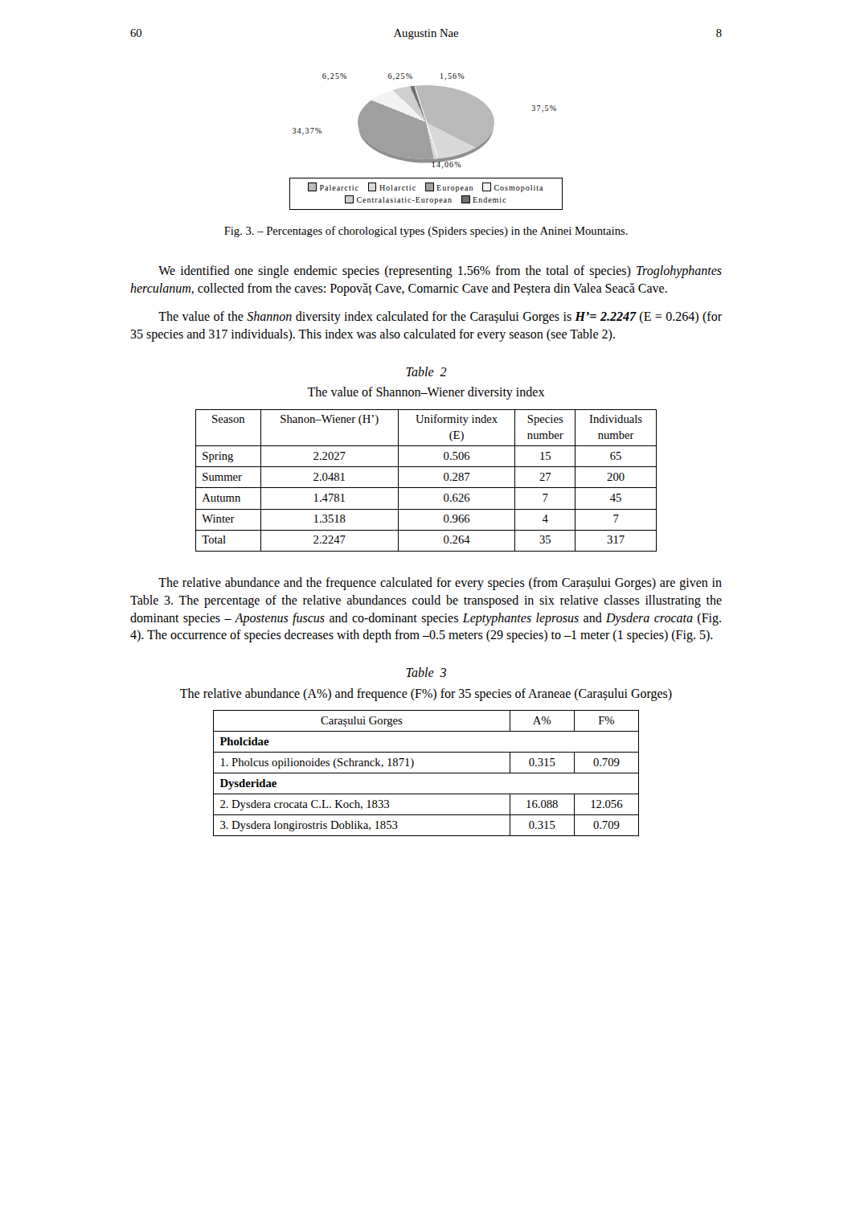60
Augustin Nae
8
6,25% 6,25% 1,56%
37,5% 14,06% 34,37%
Palearctic Holarctic European Cosmopolita Centralasiatic-European Endemic
Fig. 3. – Percentages of chorological types (Spiders species) in the Aninei Mountains.
We identified one single endemic species (representing 1.56% from the total of species) Troglohyphantes herculanum, collected from the caves: Popovăț Cave, Comarnic Cave and Peștera din Valea Seacă Cave.
The value of the Shannon diversity index calculated for the Carașului Gorges is H’= 2.2247 (E = 0.264) (for 35 species and 317 individuals). This index was also calculated for every season (see Table 2).
Table 2
The value of Shannon–Wiener diversity index
| Season | Shanon–Wiener (H’) | Uniformity index (E) | Species number | Individuals number |
| --- | --- | --- | --- | --- |
| Spring | 2.2027 | 0.506 | 15 | 65 |
| Summer | 2.0481 | 0.287 | 27 | 200 |
| Autumn | 1.4781 | 0.626 | 7 | 45 |
| Winter | 1.3518 | 0.966 | 4 | 7 |
| Total | 2.2247 | 0.264 | 35 | 317 |
The relative abundance and the frequence calculated for every species (from Carașului Gorges) are given in Table 3. The percentage of the relative abundances could be transposed in six relative classes illustrating the dominant species – Apostenus fuscus and co-dominant species Leptyphantes leprosus and Dysdera crocata (Fig. 4). The occurrence of species decreases with depth from –0.5 meters (29 species) to –1 meter (1 species) (Fig. 5).
Table 3
The relative abundance (A%) and frequence (F%) for 35 species of Araneae (Carașului Gorges)
| Carașului Gorges | A% | F% |
| --- | --- | --- |
| Pholcidae |
| 1. Pholcus opilionoides (Schranck, 1871) | 0.315 | 0.709 |
| Dysderidae |
| 2. Dysdera crocata C.L. Koch, 1833 | 16.088 | 12.056 |
| 3. Dysdera longirostris Doblika, 1853 | 0.315 | 0.709 |